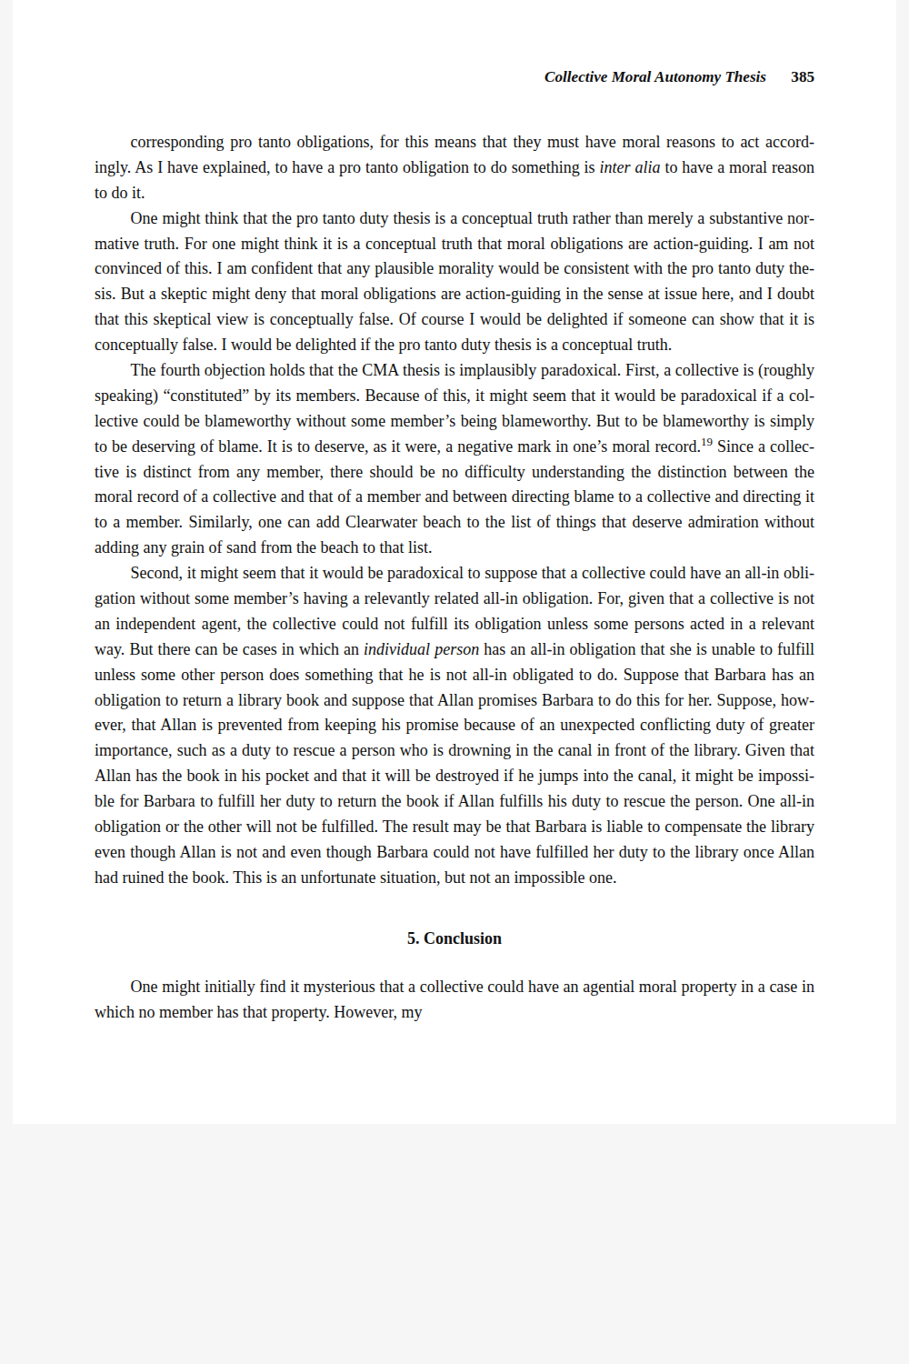Collective Moral Autonomy Thesis 385
corresponding pro tanto obligations, for this means that they must have moral reasons to act accordingly. As I have explained, to have a pro tanto obligation to do something is inter alia to have a moral reason to do it.
One might think that the pro tanto duty thesis is a conceptual truth rather than merely a substantive normative truth. For one might think it is a conceptual truth that moral obligations are action-guiding. I am not convinced of this. I am confident that any plausible morality would be consistent with the pro tanto duty thesis. But a skeptic might deny that moral obligations are action-guiding in the sense at issue here, and I doubt that this skeptical view is conceptually false. Of course I would be delighted if someone can show that it is conceptually false. I would be delighted if the pro tanto duty thesis is a conceptual truth.
The fourth objection holds that the CMA thesis is implausibly paradoxical. First, a collective is (roughly speaking) “constituted” by its members. Because of this, it might seem that it would be paradoxical if a collective could be blameworthy without some member’s being blameworthy. But to be blameworthy is simply to be deserving of blame. It is to deserve, as it were, a negative mark in one’s moral record.19 Since a collective is distinct from any member, there should be no difficulty understanding the distinction between the moral record of a collective and that of a member and between directing blame to a collective and directing it to a member. Similarly, one can add Clearwater beach to the list of things that deserve admiration without adding any grain of sand from the beach to that list.
Second, it might seem that it would be paradoxical to suppose that a collective could have an all-in obligation without some member’s having a relevantly related all-in obligation. For, given that a collective is not an independent agent, the collective could not fulfill its obligation unless some persons acted in a relevant way. But there can be cases in which an individual person has an all-in obligation that she is unable to fulfill unless some other person does something that he is not all-in obligated to do. Suppose that Barbara has an obligation to return a library book and suppose that Allan promises Barbara to do this for her. Suppose, however, that Allan is prevented from keeping his promise because of an unexpected conflicting duty of greater importance, such as a duty to rescue a person who is drowning in the canal in front of the library. Given that Allan has the book in his pocket and that it will be destroyed if he jumps into the canal, it might be impossible for Barbara to fulfill her duty to return the book if Allan fulfills his duty to rescue the person. One all-in obligation or the other will not be fulfilled. The result may be that Barbara is liable to compensate the library even though Allan is not and even though Barbara could not have fulfilled her duty to the library once Allan had ruined the book. This is an unfortunate situation, but not an impossible one.
5. Conclusion
One might initially find it mysterious that a collective could have an agential moral property in a case in which no member has that property. However, my